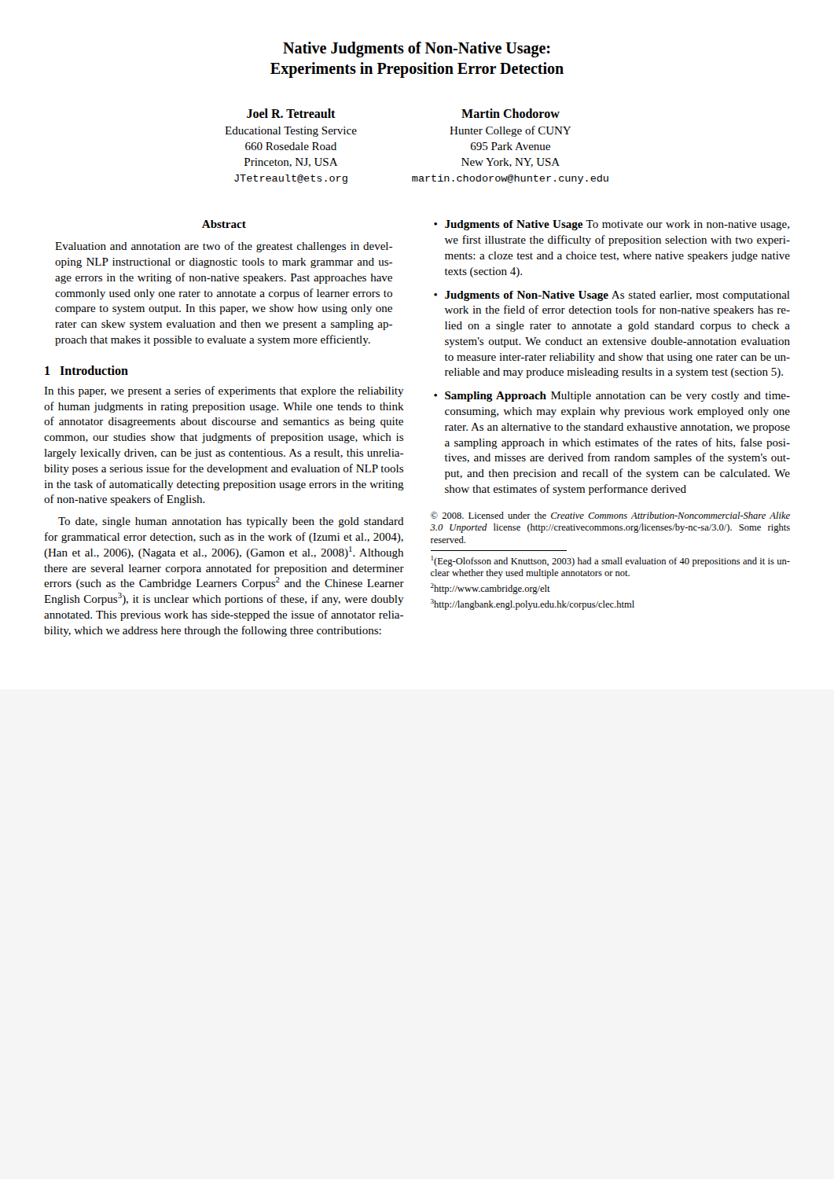Native Judgments of Non-Native Usage:
Experiments in Preposition Error Detection
Joel R. Tetreault
Educational Testing Service
660 Rosedale Road
Princeton, NJ, USA
JTetreault@ets.org
Martin Chodorow
Hunter College of CUNY
695 Park Avenue
New York, NY, USA
martin.chodorow@hunter.cuny.edu
Abstract
Evaluation and annotation are two of the greatest challenges in developing NLP instructional or diagnostic tools to mark grammar and usage errors in the writing of non-native speakers. Past approaches have commonly used only one rater to annotate a corpus of learner errors to compare to system output. In this paper, we show how using only one rater can skew system evaluation and then we present a sampling approach that makes it possible to evaluate a system more efficiently.
1 Introduction
In this paper, we present a series of experiments that explore the reliability of human judgments in rating preposition usage. While one tends to think of annotator disagreements about discourse and semantics as being quite common, our studies show that judgments of preposition usage, which is largely lexically driven, can be just as contentious. As a result, this unreliability poses a serious issue for the development and evaluation of NLP tools in the task of automatically detecting preposition usage errors in the writing of non-native speakers of English.
To date, single human annotation has typically been the gold standard for grammatical error detection, such as in the work of (Izumi et al., 2004), (Han et al., 2006), (Nagata et al., 2006), (Gamon et al., 2008)1. Although there are several learner corpora annotated for preposition and determiner errors (such as the Cambridge Learners Corpus2 and the Chinese Learner English Corpus3), it is unclear which portions of these, if any, were doubly annotated. This previous work has side-stepped the issue of annotator reliability, which we address here through the following three contributions:
Judgments of Native Usage To motivate our work in non-native usage, we first illustrate the difficulty of preposition selection with two experiments: a cloze test and a choice test, where native speakers judge native texts (section 4).
Judgments of Non-Native Usage As stated earlier, most computational work in the field of error detection tools for non-native speakers has relied on a single rater to annotate a gold standard corpus to check a system's output. We conduct an extensive double-annotation evaluation to measure inter-rater reliability and show that using one rater can be unreliable and may produce misleading results in a system test (section 5).
Sampling Approach Multiple annotation can be very costly and time-consuming, which may explain why previous work employed only one rater. As an alternative to the standard exhaustive annotation, we propose a sampling approach in which estimates of the rates of hits, false positives, and misses are derived from random samples of the system's output, and then precision and recall of the system can be calculated. We show that estimates of system performance derived
© 2008. Licensed under the Creative Commons Attribution-Noncommercial-Share Alike 3.0 Unported license (http://creativecommons.org/licenses/by-nc-sa/3.0/). Some rights reserved.
1(Eeg-Olofsson and Knuttson, 2003) had a small evaluation of 40 prepositions and it is unclear whether they used multiple annotators or not.
2http://www.cambridge.org/elt
3http://langbank.engl.polyu.edu.hk/corpus/clec.html